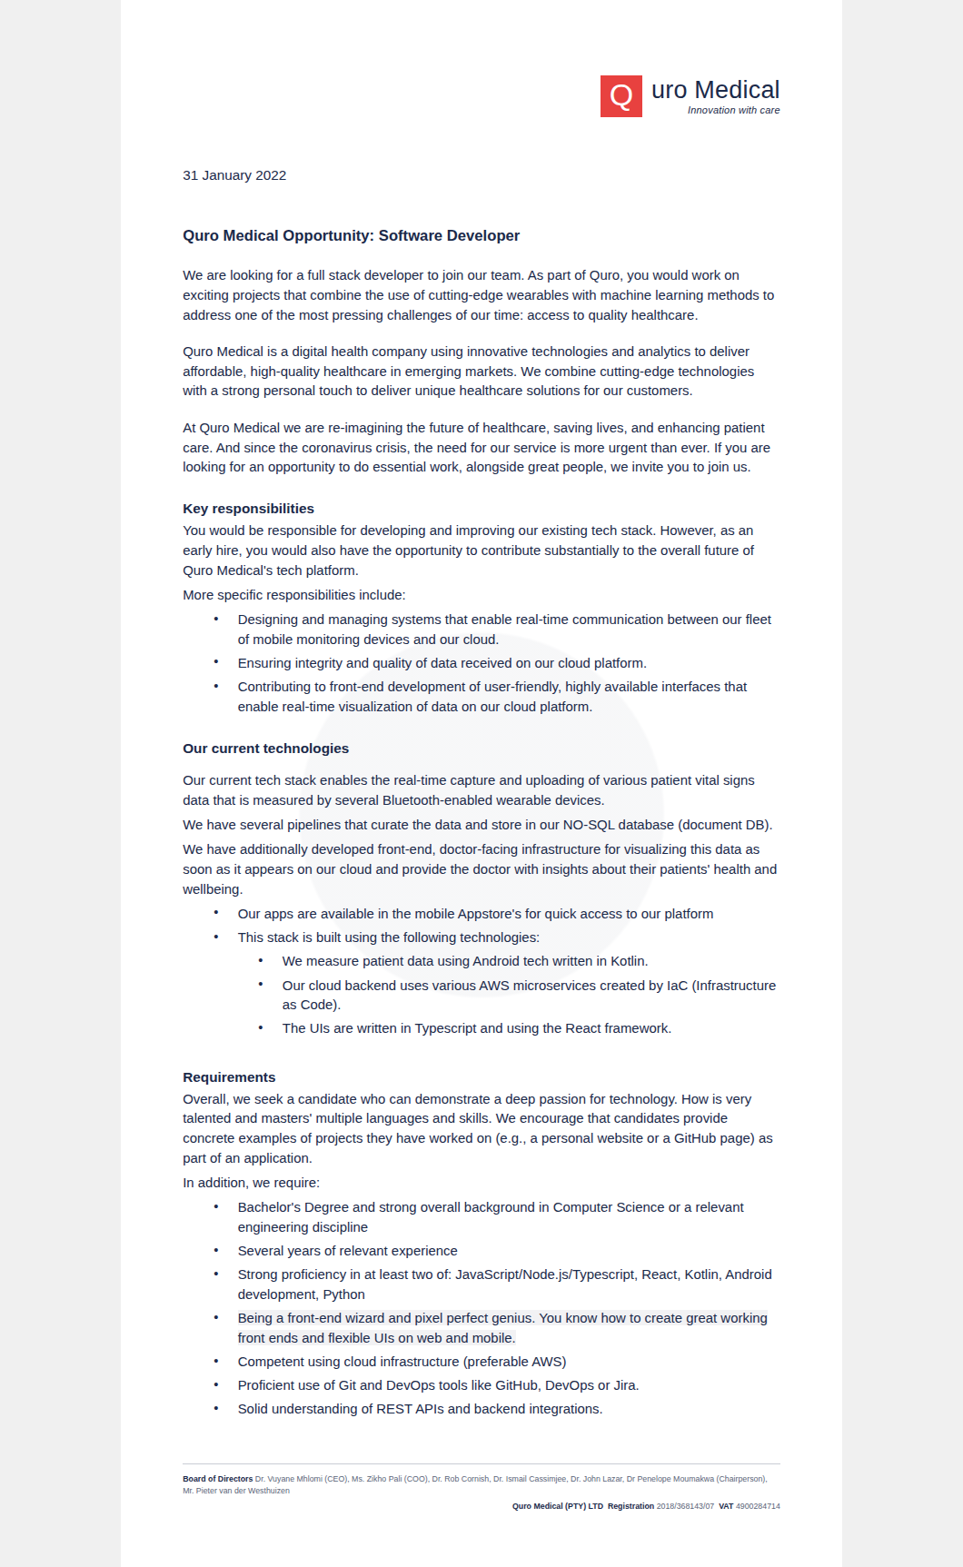Q
uro Medical
Innovation with care
31 January 2022
Quro Medical Opportunity: Software Developer
We are looking for a full stack developer to join our team. As part of Quro, you would work on exciting projects that combine the use of cutting-edge wearables with machine learning methods to address one of the most pressing challenges of our time: access to quality healthcare.
Quro Medical is a digital health company using innovative technologies and analytics to deliver affordable, high-quality healthcare in emerging markets. We combine cutting-edge technologies with a strong personal touch to deliver unique healthcare solutions for our customers.
At Quro Medical we are re-imagining the future of healthcare, saving lives, and enhancing patient care. And since the coronavirus crisis, the need for our service is more urgent than ever. If you are looking for an opportunity to do essential work, alongside great people, we invite you to join us.
Key responsibilities
You would be responsible for developing and improving our existing tech stack. However, as an early hire, you would also have the opportunity to contribute substantially to the overall future of Quro Medical's tech platform.
More specific responsibilities include:
Designing and managing systems that enable real-time communication between our fleet of mobile monitoring devices and our cloud.
Ensuring integrity and quality of data received on our cloud platform.
Contributing to front-end development of user-friendly, highly available interfaces that enable real-time visualization of data on our cloud platform.
Our current technologies
Our current tech stack enables the real-time capture and uploading of various patient vital signs data that is measured by several Bluetooth-enabled wearable devices.
We have several pipelines that curate the data and store in our NO-SQL database (document DB).
We have additionally developed front-end, doctor-facing infrastructure for visualizing this data as soon as it appears on our cloud and provide the doctor with insights about their patients' health and wellbeing.
Our apps are available in the mobile Appstore's for quick access to our platform
This stack is built using the following technologies:
We measure patient data using Android tech written in Kotlin.
Our cloud backend uses various AWS microservices created by IaC (Infrastructure as Code).
The UIs are written in Typescript and using the React framework.
Requirements
Overall, we seek a candidate who can demonstrate a deep passion for technology. How is very talented and masters' multiple languages and skills. We encourage that candidates provide concrete examples of projects they have worked on (e.g., a personal website or a GitHub page) as part of an application.
In addition, we require:
Bachelor's Degree and strong overall background in Computer Science or a relevant engineering discipline
Several years of relevant experience
Strong proficiency in at least two of: JavaScript/Node.js/Typescript, React, Kotlin, Android development, Python
Being a front-end wizard and pixel perfect genius. You know how to create great working front ends and flexible UIs on web and mobile.
Competent using cloud infrastructure (preferable AWS)
Proficient use of Git and DevOps tools like GitHub, DevOps or Jira.
Solid understanding of REST APIs and backend integrations.
Board of Directors Dr. Vuyane Mhlomi (CEO), Ms. Zikho Pali (COO), Dr. Rob Cornish, Dr. Ismail Cassimjee, Dr. John Lazar, Dr Penelope Moumakwa (Chairperson), Mr. Pieter van der Westhuizen
Quro Medical (PTY) LTD Registration 2018/368143/07 VAT 4900284714